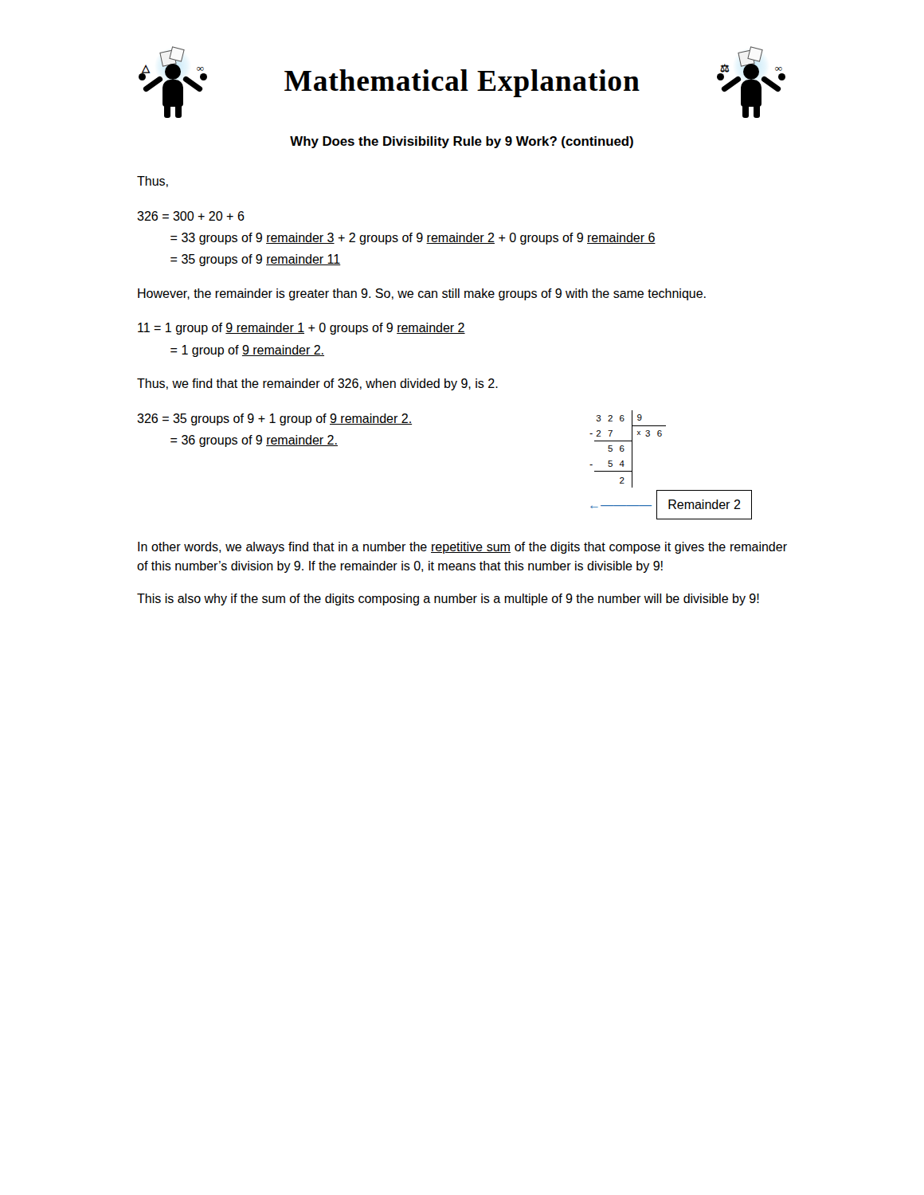△ ∞
Mathematical Explanation
⚖ ∞
Why Does the Divisibility Rule by 9 Work? (continued)
Thus,
326 = 300 + 20 + 6 = 33 groups of 9 remainder 3 + 2 groups of 9 remainder 2 + 0 groups of 9 remainder 6 = 35 groups of 9 remainder 11
However, the remainder is greater than 9. So, we can still make groups of 9 with the same technique.
11 = 1 group of 9 remainder 1 + 0 groups of 9 remainder 2 = 1 group of 9 remainder 2.
Thus, we find that the remainder of 326, when divided by 9, is 2.
326 = 35 groups of 9 + 1 group of 9 remainder 2. = 36 groups of 9 remainder 2.
| | 3 2 6 | 9 |
| - | 2 7 | x 3 6 |
| | 5 6 | |
| - | 5 4 | |
| | 2 | |
←———— Remainder 2
In other words, we always find that in a number the repetitive sum of the digits that compose it gives the remainder of this number’s division by 9. If the remainder is 0, it means that this number is divisible by 9!
This is also why if the sum of the digits composing a number is a multiple of 9 the number will be divisible by 9!